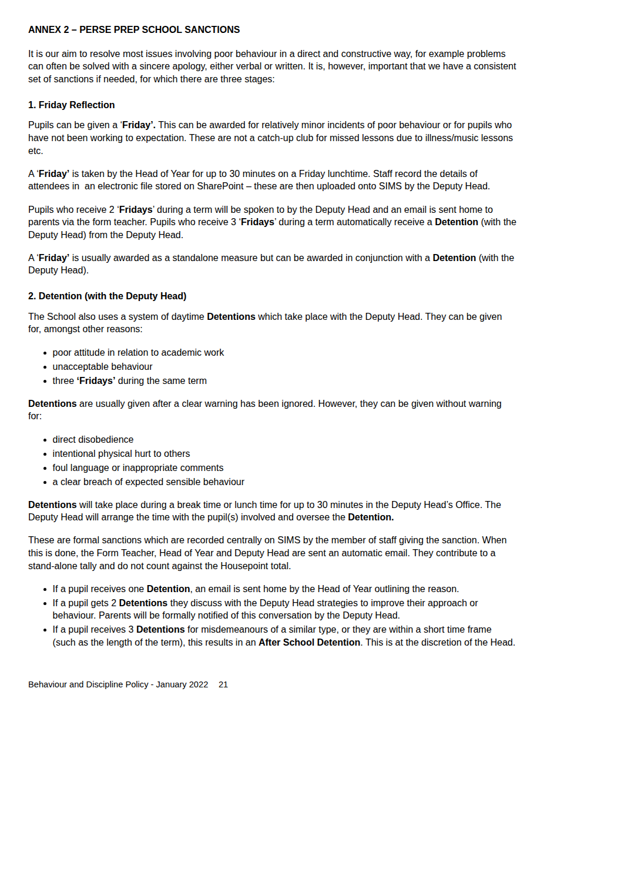ANNEX 2 – PERSE PREP SCHOOL SANCTIONS
It is our aim to resolve most issues involving poor behaviour in a direct and constructive way, for example problems can often be solved with a sincere apology, either verbal or written. It is, however, important that we have a consistent set of sanctions if needed, for which there are three stages:
1. Friday Reflection
Pupils can be given a ‘Friday’. This can be awarded for relatively minor incidents of poor behaviour or for pupils who have not been working to expectation. These are not a catch-up club for missed lessons due to illness/music lessons etc.
A ‘Friday’ is taken by the Head of Year for up to 30 minutes on a Friday lunchtime. Staff record the details of attendees in an electronic file stored on SharePoint – these are then uploaded onto SIMS by the Deputy Head.
Pupils who receive 2 ‘Fridays’ during a term will be spoken to by the Deputy Head and an email is sent home to parents via the form teacher. Pupils who receive 3 ‘Fridays’ during a term automatically receive a Detention (with the Deputy Head) from the Deputy Head.
A ‘Friday’ is usually awarded as a standalone measure but can be awarded in conjunction with a Detention (with the Deputy Head).
2. Detention (with the Deputy Head)
The School also uses a system of daytime Detentions which take place with the Deputy Head. They can be given for, amongst other reasons:
poor attitude in relation to academic work
unacceptable behaviour
three ‘Fridays’ during the same term
Detentions are usually given after a clear warning has been ignored. However, they can be given without warning for:
direct disobedience
intentional physical hurt to others
foul language or inappropriate comments
a clear breach of expected sensible behaviour
Detentions will take place during a break time or lunch time for up to 30 minutes in the Deputy Head’s Office. The Deputy Head will arrange the time with the pupil(s) involved and oversee the Detention.
These are formal sanctions which are recorded centrally on SIMS by the member of staff giving the sanction. When this is done, the Form Teacher, Head of Year and Deputy Head are sent an automatic email. They contribute to a stand-alone tally and do not count against the Housepoint total.
If a pupil receives one Detention, an email is sent home by the Head of Year outlining the reason.
If a pupil gets 2 Detentions they discuss with the Deputy Head strategies to improve their approach or behaviour. Parents will be formally notified of this conversation by the Deputy Head.
If a pupil receives 3 Detentions for misdemeanours of a similar type, or they are within a short time frame (such as the length of the term), this results in an After School Detention. This is at the discretion of the Head.
Behaviour and Discipline Policy - January 202221